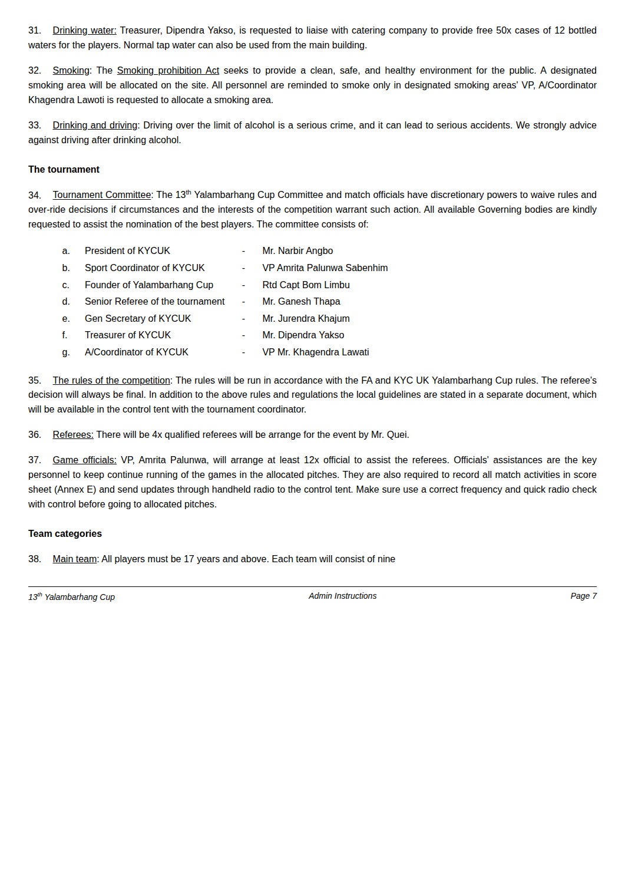31. Drinking water: Treasurer, Dipendra Yakso, is requested to liaise with catering company to provide free 50x cases of 12 bottled waters for the players. Normal tap water can also be used from the main building.
32. Smoking: The Smoking prohibition Act seeks to provide a clean, safe, and healthy environment for the public. A designated smoking area will be allocated on the site. All personnel are reminded to smoke only in designated smoking areas' VP, A/Coordinator Khagendra Lawoti is requested to allocate a smoking area.
33. Drinking and driving: Driving over the limit of alcohol is a serious crime, and it can lead to serious accidents. We strongly advice against driving after drinking alcohol.
The tournament
34. Tournament Committee: The 13th Yalambarhang Cup Committee and match officials have discretionary powers to waive rules and over-ride decisions if circumstances and the interests of the competition warrant such action. All available Governing bodies are kindly requested to assist the nomination of the best players. The committee consists of:
| a. | President of KYCUK | - | Mr. Narbir Angbo |
| b. | Sport Coordinator of KYCUK | - | VP Amrita Palunwa Sabenhim |
| c. | Founder of Yalambarhang Cup | - | Rtd Capt Bom Limbu |
| d. | Senior Referee of the tournament | - | Mr. Ganesh Thapa |
| e. | Gen Secretary of KYCUK | - | Mr. Jurendra Khajum |
| f. | Treasurer of KYCUK | - | Mr. Dipendra Yakso |
| g. | A/Coordinator of KYCUK | - | VP Mr. Khagendra Lawati |
35. The rules of the competition: The rules will be run in accordance with the FA and KYC UK Yalambarhang Cup rules. The referee's decision will always be final. In addition to the above rules and regulations the local guidelines are stated in a separate document, which will be available in the control tent with the tournament coordinator.
36. Referees: There will be 4x qualified referees will be arrange for the event by Mr. Quei.
37. Game officials: VP, Amrita Palunwa, will arrange at least 12x official to assist the referees. Officials' assistances are the key personnel to keep continue running of the games in the allocated pitches. They are also required to record all match activities in score sheet (Annex E) and send updates through handheld radio to the control tent. Make sure use a correct frequency and quick radio check with control before going to allocated pitches.
Team categories
38. Main team: All players must be 17 years and above. Each team will consist of nine
13th Yalambarhang Cup Admin Instructions Page 7